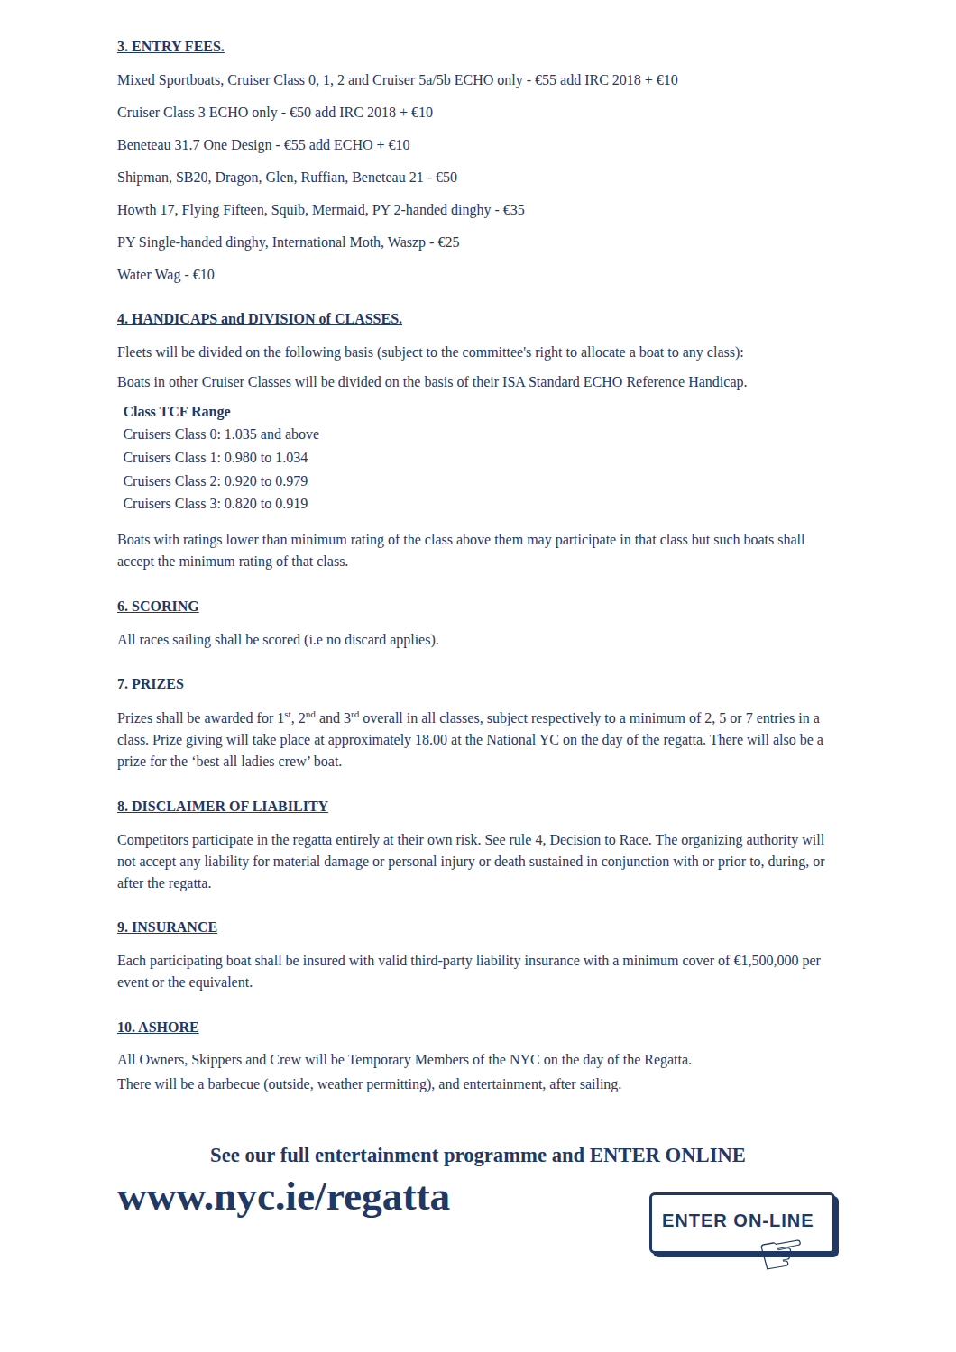3. ENTRY FEES.
Mixed Sportboats, Cruiser Class 0, 1, 2 and Cruiser 5a/5b ECHO only - €55 add IRC 2018 + €10
Cruiser Class 3 ECHO only - €50 add IRC 2018 + €10
Beneteau 31.7 One Design - €55 add ECHO + €10
Shipman, SB20, Dragon, Glen, Ruffian, Beneteau 21 - €50
Howth 17, Flying Fifteen, Squib, Mermaid, PY 2-handed dinghy - €35
PY Single-handed dinghy, International Moth, Waszp - €25
Water Wag - €10
4. HANDICAPS and DIVISION of CLASSES.
Fleets will be divided on the following basis (subject to the committee's right to allocate a boat to any class):
Boats in other Cruiser Classes will be divided on the basis of their ISA Standard ECHO Reference Handicap.
Class TCF Range
Cruisers Class 0: 1.035 and above
Cruisers Class 1: 0.980 to 1.034
Cruisers Class 2: 0.920 to 0.979
Cruisers Class 3: 0.820 to 0.919
Boats with ratings lower than minimum rating of the class above them may participate in that class but such boats shall accept the minimum rating of that class.
6. SCORING
All races sailing shall be scored (i.e no discard applies).
7. PRIZES
Prizes shall be awarded for 1st, 2nd and 3rd overall in all classes, subject respectively to a minimum of 2, 5 or 7 entries in a class. Prize giving will take place at approximately 18.00 at the National YC on the day of the regatta. There will also be a prize for the ‘best all ladies crew’ boat.
8. DISCLAIMER OF LIABILITY
Competitors participate in the regatta entirely at their own risk. See rule 4, Decision to Race. The organizing authority will not accept any liability for material damage or personal injury or death sustained in conjunction with or prior to, during, or after the regatta.
9. INSURANCE
Each participating boat shall be insured with valid third-party liability insurance with a minimum cover of €1,500,000 per event or the equivalent.
10. ASHORE
All Owners, Skippers and Crew will be Temporary Members of the NYC on the day of the Regatta.
There will be a barbecue (outside, weather permitting), and entertainment, after sailing.
See our full entertainment programme and ENTER ONLINE
www.nyc.ie/regatta
ENTER ON-LINE
☞